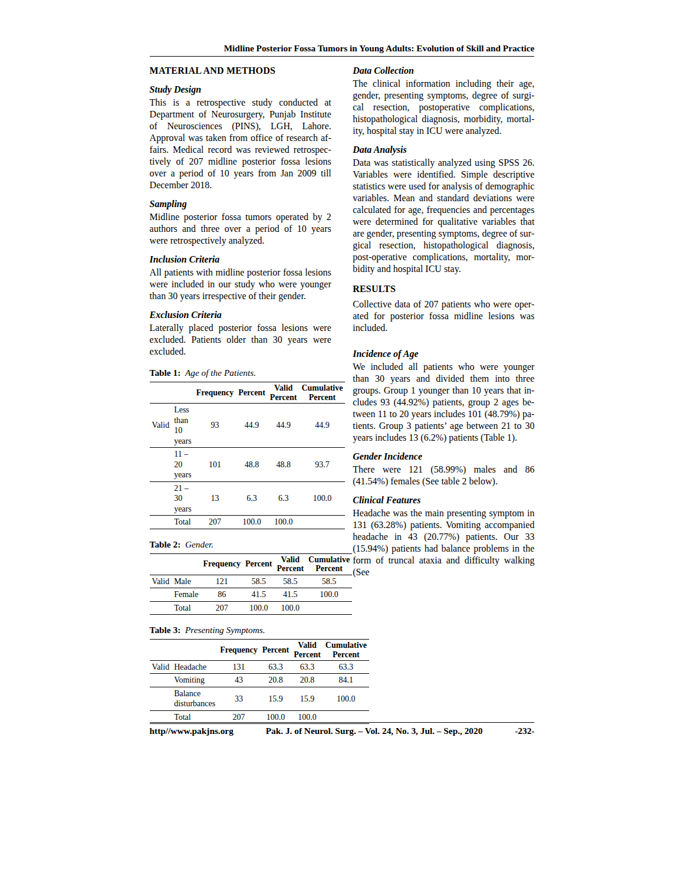Midline Posterior Fossa Tumors in Young Adults: Evolution of Skill and Practice
MATERIAL AND METHODS
Study Design
This is a retrospective study conducted at Department of Neurosurgery, Punjab Institute of Neurosciences (PINS), LGH, Lahore. Approval was taken from office of research affairs. Medical record was reviewed retrospectively of 207 midline posterior fossa lesions over a period of 10 years from Jan 2009 till December 2018.
Sampling
Midline posterior fossa tumors operated by 2 authors and three over a period of 10 years were retrospectively analyzed.
Inclusion Criteria
All patients with midline posterior fossa lesions were included in our study who were younger than 30 years irrespective of their gender.
Exclusion Criteria
Laterally placed posterior fossa lesions were excluded. Patients older than 30 years were excluded.
Table 1: Age of the Patients.
| | | Frequency | Percent | Valid Percent | Cumulative Percent |
| --- | --- | --- | --- | --- | --- |
| Valid | Less than 10 years | 93 | 44.9 | 44.9 | 44.9 |
| | 11 – 20 years | 101 | 48.8 | 48.8 | 93.7 |
| | 21 – 30 years | 13 | 6.3 | 6.3 | 100.0 |
| | Total | 207 | 100.0 | 100.0 | |
Table 2: Gender.
| | | Frequency | Percent | Valid Percent | Cumulative Percent |
| --- | --- | --- | --- | --- | --- |
| Valid | Male | 121 | 58.5 | 58.5 | 58.5 |
| | Female | 86 | 41.5 | 41.5 | 100.0 |
| | Total | 207 | 100.0 | 100.0 | |
Table 3: Presenting Symptoms.
| | | Frequency | Percent | Valid Percent | Cumulative Percent |
| --- | --- | --- | --- | --- | --- |
| Valid | Headache | 131 | 63.3 | 63.3 | 63.3 |
| | Vomiting | 43 | 20.8 | 20.8 | 84.1 |
| | Balance disturbances | 33 | 15.9 | 15.9 | 100.0 |
| | Total | 207 | 100.0 | 100.0 | |
Data Collection
The clinical information including their age, gender, presenting symptoms, degree of surgical resection, postoperative complications, histopathological diagnosis, morbidity, mortality, hospital stay in ICU were analyzed.
Data Analysis
Data was statistically analyzed using SPSS 26. Variables were identified. Simple descriptive statistics were used for analysis of demographic variables. Mean and standard deviations were calculated for age, frequencies and percentages were determined for qualitative variables that are gender, presenting symptoms, degree of surgical resection, histopathological diagnosis, post-operative complications, mortality, morbidity and hospital ICU stay.
RESULTS
Collective data of 207 patients who were operated for posterior fossa midline lesions was included.
Incidence of Age
We included all patients who were younger than 30 years and divided them into three groups. Group 1 younger than 10 years that includes 93 (44.92%) patients, group 2 ages between 11 to 20 years includes 101 (48.79%) patients. Group 3 patients’ age between 21 to 30 years includes 13 (6.2%) patients (Table 1).
Gender Incidence
There were 121 (58.99%) males and 86 (41.54%) females (See table 2 below).
Clinical Features
Headache was the main presenting symptom in 131 (63.28%) patients. Vomiting accompanied headache in 43 (20.77%) patients. Our 33 (15.94%) patients had balance problems in the form of truncal ataxia and difficulty walking (See
http//www.pakjns.org
Pak. J. of Neurol. Surg. – Vol. 24, No. 3, Jul. – Sep., 2020
-232-